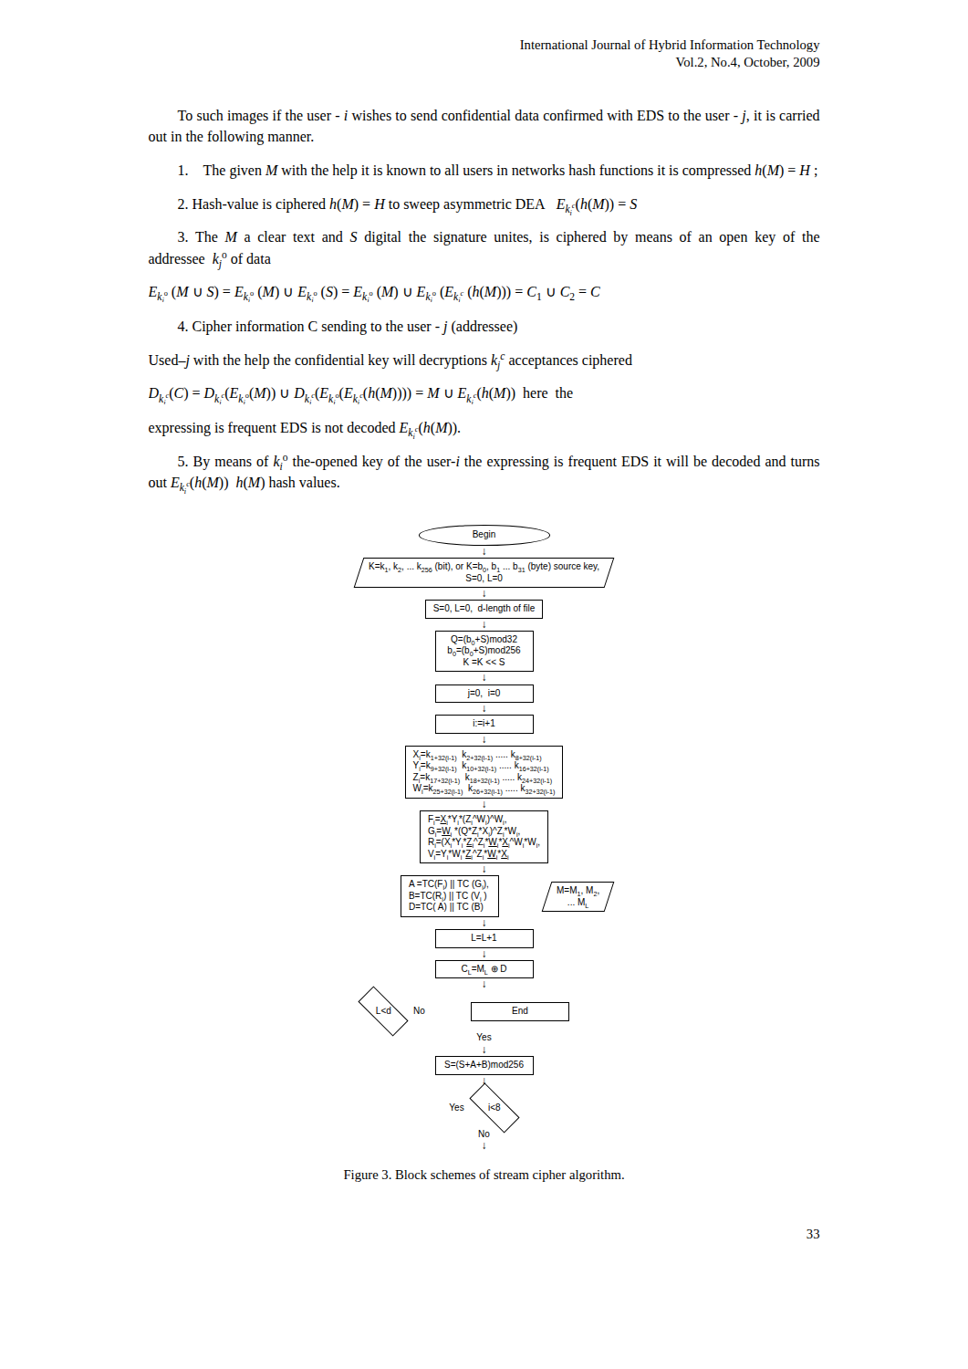International Journal of Hybrid Information Technology
Vol.2, No.4, October, 2009
To such images if the user - i wishes to send confidential data confirmed with EDS to the user - j, it is carried out in the following manner.
1. The given M with the help it is known to all users in networks hash functions it is compressed h(M) = H ;
2. Hash-value is ciphered h(M) = H to sweep asymmetric DEA Ekic(h(M)) = S
3. The M a clear text and S digital the signature unites, is ciphered by means of an open key of the addressee kjo of data
Ekjo (M ∪ S) = Ekjo (M) ∪ Ekjo (S) = Ekjo (M) ∪ Ekjo (Ekic (h(M))) = C1 ∪ C2 = C
4. Cipher information C sending to the user - j (addressee)
Used–j with the help the confidential key will decryptions kjc acceptances ciphered
Dkjc(C) = Dkjc(Ekjo(M)) ∪ Dkjc(Ekjo(Ekic(h(M)))) = M ∪ Ekic(h(M)) here the
expressing is frequent EDS is not decoded Ekic(h(M)).
5. By means of kio the-opened key of the user-i the expressing is frequent EDS it will be decoded and turns out Ekic(h(M)) h(M) hash values.
Begin
↓
K=k1, k2, ... k256 (bit), or K=b0, b1 ... b31 (byte) source key,
S=0, L=0
↓
S=0, L=0, d-length of file
↓
Q=(b0+S)mod32
b0=(b0+S)mod256
K =K << S
↓
j=0, i=0
↓
i:=i+1
↓
Xi=k1+32(i-1) k2+32(i-1) ..... k8+32(i-1)
Yi=k9+32(i-1) k10+32(i-1) ..... k16+32(i-1)
Zi=k17+32(i-1) k18+32(i-1) ..... k24+32(i-1)
Wi=k25+32(i-1) k26+32(i-1) ..... k32+32(i-1)
↓
Fi=Xi*Yi*(Zi^Wi)^Wi,
Gi=Wi *(Q*Zi*Xi)^Zi*Wi,
Ri=(Xi*Yi*Zi^Zi*Wi*Xi^Wi*Wi,
Vi=Yi*Wi*Zi^Zi*Wi*Xi
↓
A =TC(Fi) || TC (Gi),
B=TC(Ri) || TC (Vi )
D=TC( A) || TC (B)
M=M1, M2,
... ML
↓
L=L+1
↓
CL=ML ⊕ D
↓
L<d
No
End
Yes
↓
S=(S+A+B)mod256
↓
Yes
i<8
No
↓
Figure 3. Block schemes of stream cipher algorithm.
33